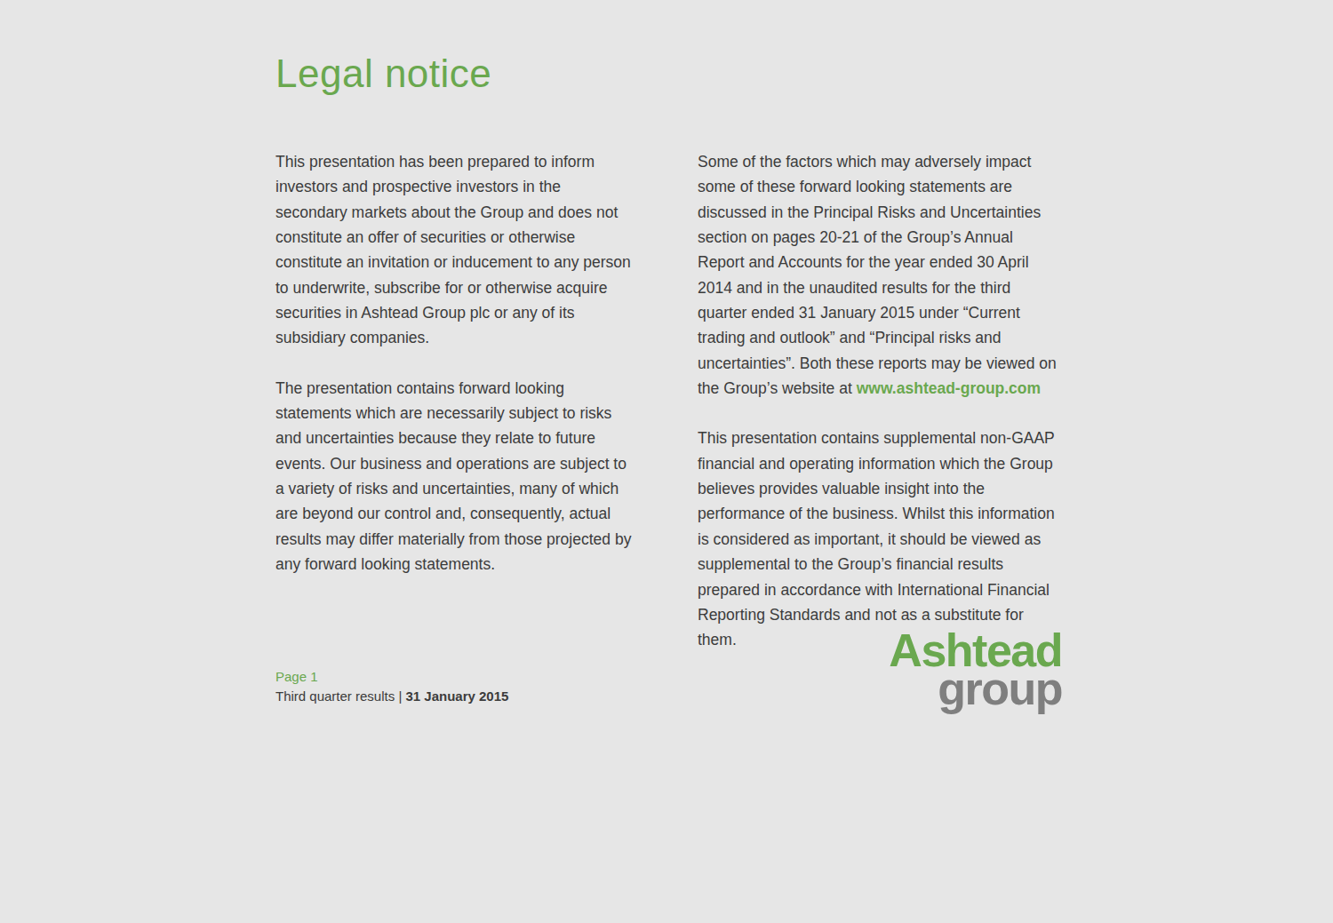Legal notice
This presentation has been prepared to inform investors and prospective investors in the secondary markets about the Group and does not constitute an offer of securities or otherwise constitute an invitation or inducement to any person to underwrite, subscribe for or otherwise acquire securities in Ashtead Group plc or any of its subsidiary companies.
The presentation contains forward looking statements which are necessarily subject to risks and uncertainties because they relate to future events. Our business and operations are subject to a variety of risks and uncertainties, many of which are beyond our control and, consequently, actual results may differ materially from those projected by any forward looking statements.
Some of the factors which may adversely impact some of these forward looking statements are discussed in the Principal Risks and Uncertainties section on pages 20-21 of the Group’s Annual Report and Accounts for the year ended 30 April 2014 and in the unaudited results for the third quarter ended 31 January 2015 under “Current trading and outlook” and “Principal risks and uncertainties”. Both these reports may be viewed on the Group’s website at www.ashtead-group.com
This presentation contains supplemental non-GAAP financial and operating information which the Group believes provides valuable insight into the performance of the business. Whilst this information is considered as important, it should be viewed as supplemental to the Group’s financial results prepared in accordance with International Financial Reporting Standards and not as a substitute for them.
Page 1
Third quarter results | 31 January 2015
Ashtead group